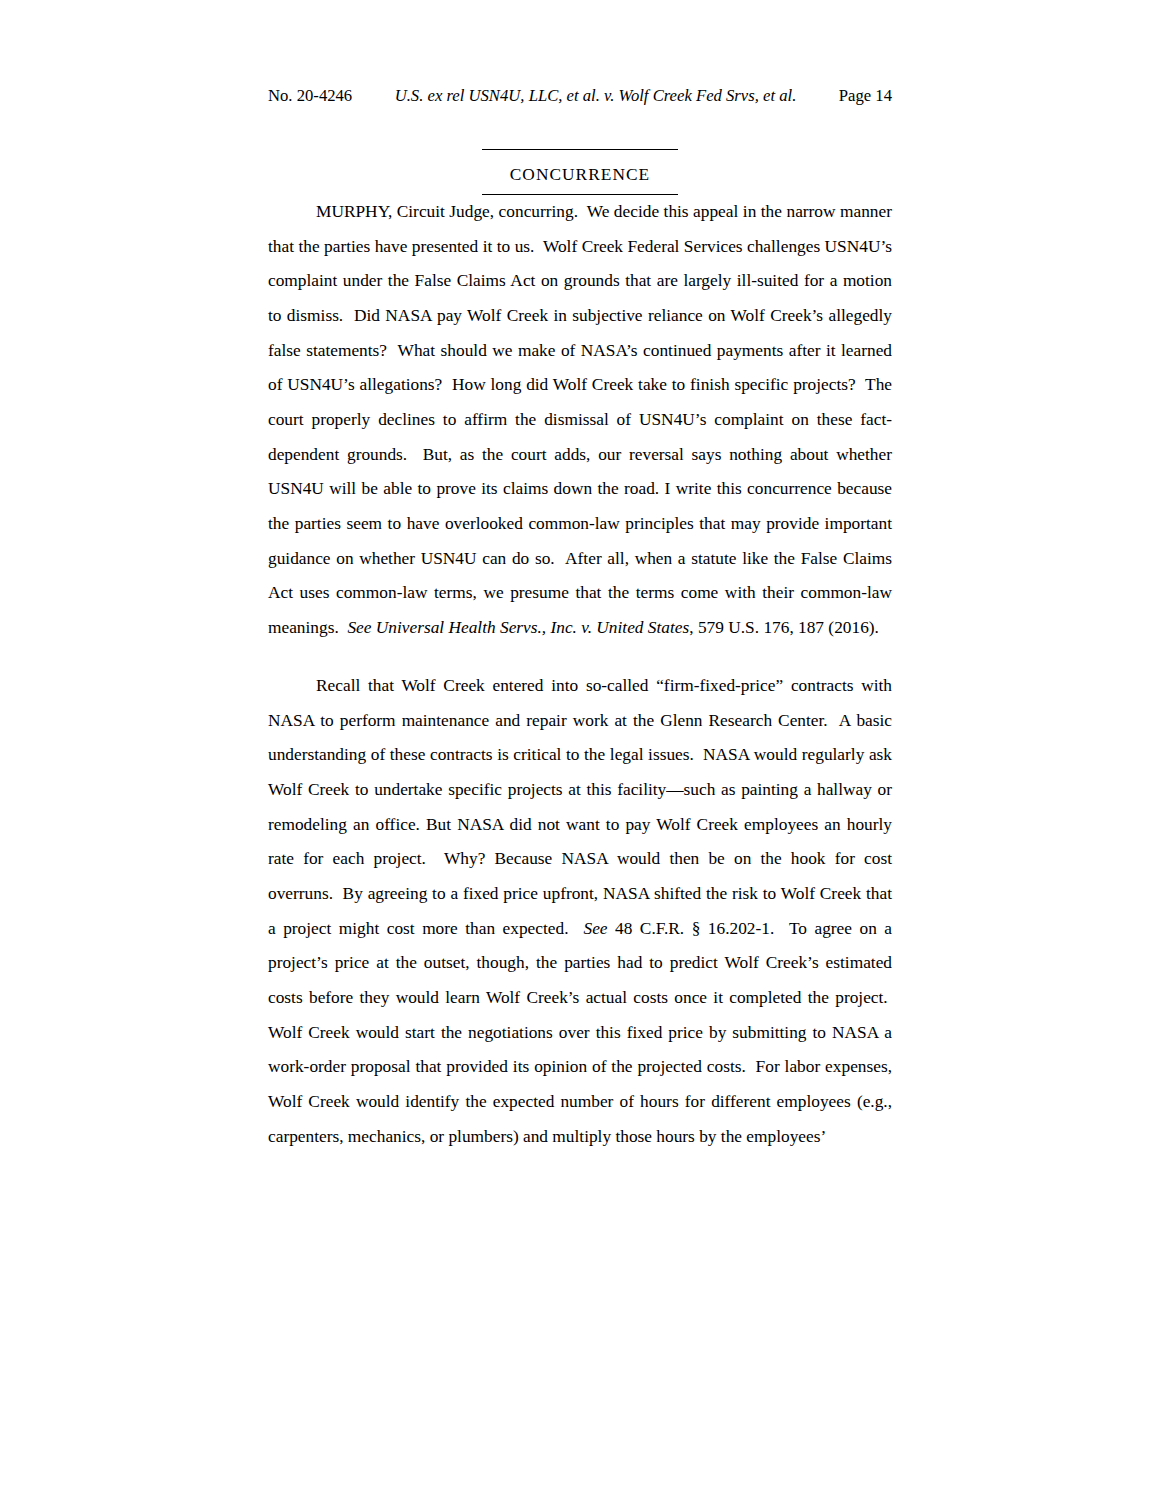No. 20-4246 U.S. ex rel USN4U, LLC, et al. v. Wolf Creek Fed Srvs, et al. Page 14
CONCURRENCE
MURPHY, Circuit Judge, concurring. We decide this appeal in the narrow manner that the parties have presented it to us. Wolf Creek Federal Services challenges USN4U’s complaint under the False Claims Act on grounds that are largely ill-suited for a motion to dismiss. Did NASA pay Wolf Creek in subjective reliance on Wolf Creek’s allegedly false statements? What should we make of NASA’s continued payments after it learned of USN4U’s allegations? How long did Wolf Creek take to finish specific projects? The court properly declines to affirm the dismissal of USN4U’s complaint on these fact-dependent grounds. But, as the court adds, our reversal says nothing about whether USN4U will be able to prove its claims down the road. I write this concurrence because the parties seem to have overlooked common-law principles that may provide important guidance on whether USN4U can do so. After all, when a statute like the False Claims Act uses common-law terms, we presume that the terms come with their common-law meanings. See Universal Health Servs., Inc. v. United States, 579 U.S. 176, 187 (2016).
Recall that Wolf Creek entered into so-called “firm-fixed-price” contracts with NASA to perform maintenance and repair work at the Glenn Research Center. A basic understanding of these contracts is critical to the legal issues. NASA would regularly ask Wolf Creek to undertake specific projects at this facility—such as painting a hallway or remodeling an office. But NASA did not want to pay Wolf Creek employees an hourly rate for each project. Why? Because NASA would then be on the hook for cost overruns. By agreeing to a fixed price upfront, NASA shifted the risk to Wolf Creek that a project might cost more than expected. See 48 C.F.R. § 16.202-1. To agree on a project’s price at the outset, though, the parties had to predict Wolf Creek’s estimated costs before they would learn Wolf Creek’s actual costs once it completed the project. Wolf Creek would start the negotiations over this fixed price by submitting to NASA a work-order proposal that provided its opinion of the projected costs. For labor expenses, Wolf Creek would identify the expected number of hours for different employees (e.g., carpenters, mechanics, or plumbers) and multiply those hours by the employees’